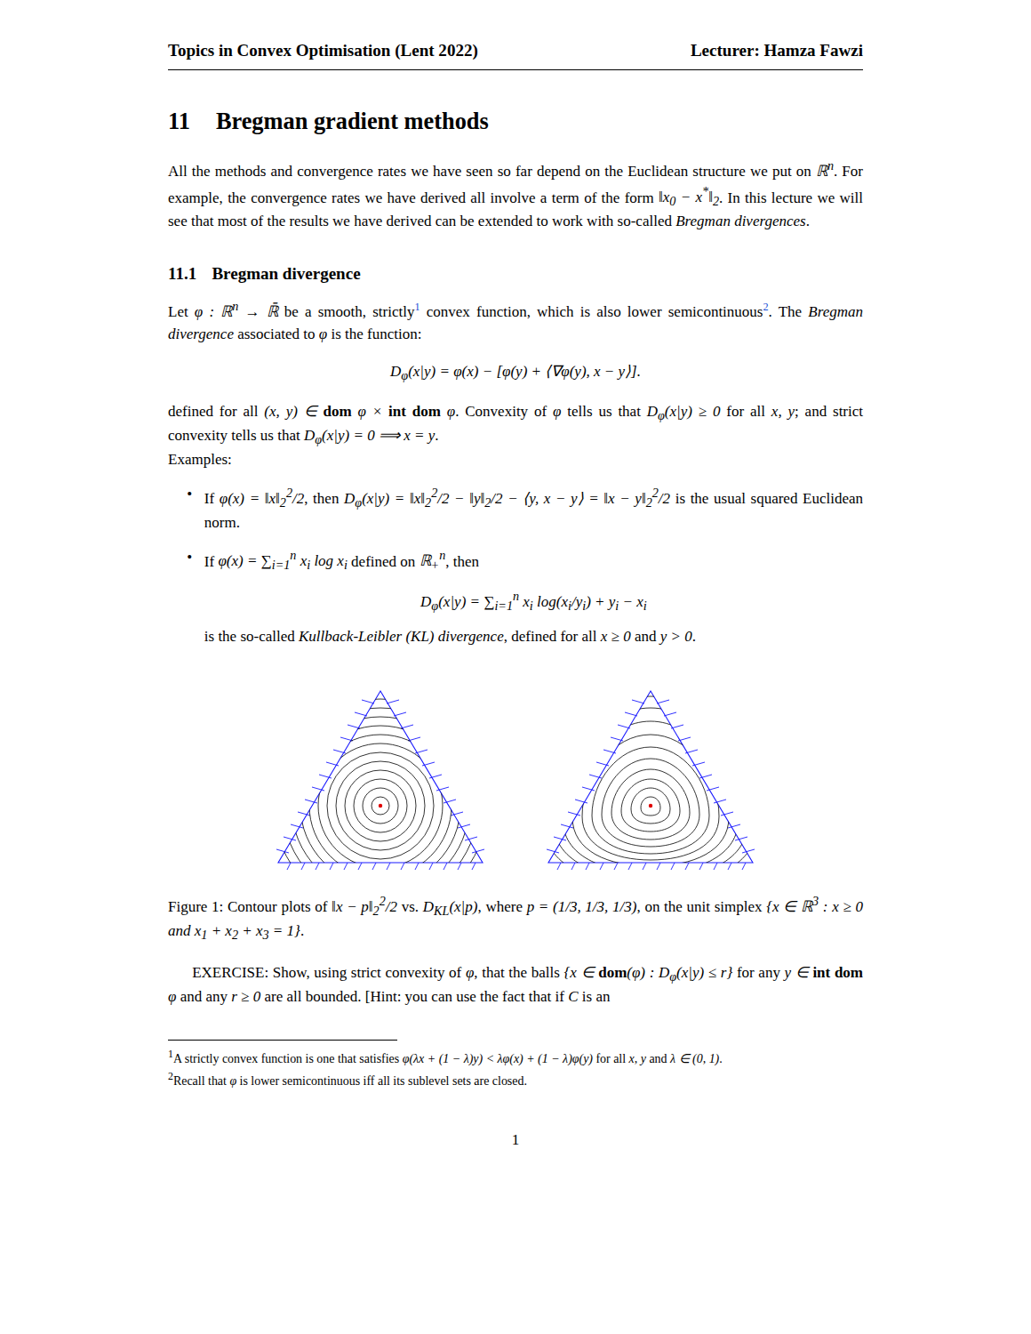Topics in Convex Optimisation (Lent 2022)
Lecturer: Hamza Fawzi
11 Bregman gradient methods
All the methods and convergence rates we have seen so far depend on the Euclidean structure we put on ℝn. For example, the convergence rates we have derived all involve a term of the form ‖x0 − x*‖2. In this lecture we will see that most of the results we have derived can be extended to work with so-called Bregman divergences.
11.1 Bregman divergence
Let φ : ℝn → ℝ̄ be a smooth, strictly1 convex function, which is also lower semicontinuous2. The Bregman divergence associated to φ is the function:
Dφ(x|y) = φ(x) − [φ(y) + ⟨∇φ(y), x − y⟩].
defined for all (x, y) ∈ dom φ × int dom φ. Convexity of φ tells us that Dφ(x|y) ≥ 0 for all x, y; and strict convexity tells us that Dφ(x|y) = 0 ⟹ x = y.
Examples:
If φ(x) = ‖x‖22/2, then Dφ(x|y) = ‖x‖22/2 − ‖y‖2/2 − ⟨y, x − y⟩ = ‖x − y‖22/2 is the usual squared Euclidean norm.
If φ(x) = ∑i=1n xi log xi defined on ℝ+n, then
Dφ(x|y) = ∑i=1n xi log(xi/yi) + yi − xi
is the so-called Kullback-Leibler (KL) divergence, defined for all x ≥ 0 and y > 0.
Figure 1: Contour plots of ‖x − p‖22/2 vs. DKL(x|p), where p = (1/3, 1/3, 1/3), on the unit simplex {x ∈ ℝ3 : x ≥ 0 and x1 + x2 + x3 = 1}.
EXERCISE: Show, using strict convexity of φ, that the balls {x ∈ dom(φ) : Dφ(x|y) ≤ r} for any y ∈ int dom φ and any r ≥ 0 are all bounded. [Hint: you can use the fact that if C is an
1A strictly convex function is one that satisfies φ(λx + (1 − λ)y) < λφ(x) + (1 − λ)φ(y) for all x, y and λ ∈ (0, 1).
2Recall that φ is lower semicontinuous iff all its sublevel sets are closed.
1